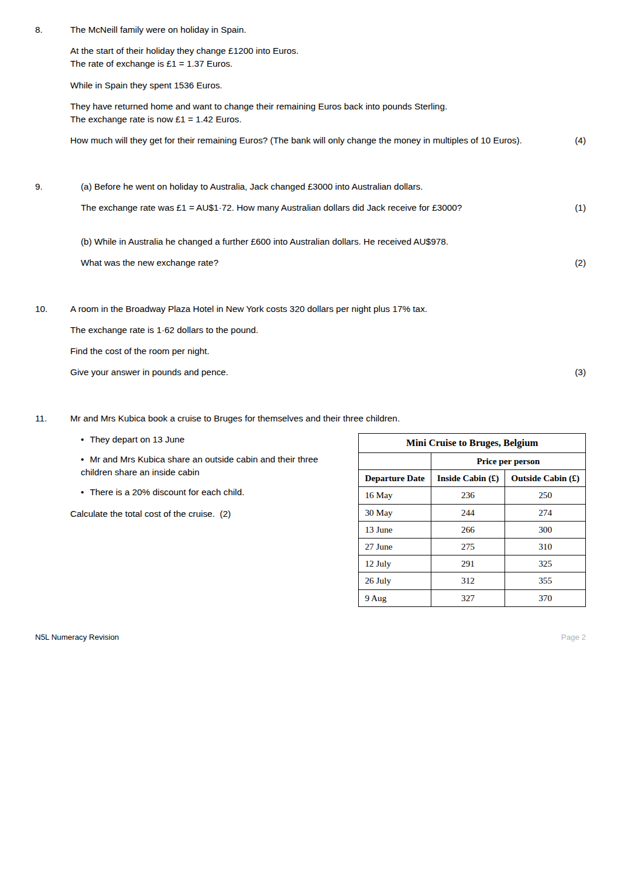8.
The McNeill family were on holiday in Spain.
At the start of their holiday they change £1200 into Euros.
The rate of exchange is £1 = 1.37 Euros.
While in Spain they spent 1536 Euros.
They have returned home and want to change their remaining Euros back into pounds Sterling.
The exchange rate is now £1 = 1.42 Euros.
(4) How much will they get for their remaining Euros? (The bank will only change the money in multiples of 10 Euros).
9.
(a) Before he went on holiday to Australia, Jack changed £3000 into Australian dollars.
(1) The exchange rate was £1 = AU$1·72. How many Australian dollars did Jack receive for £3000?
(b) While in Australia he changed a further £600 into Australian dollars. He received AU$978.
(2) What was the new exchange rate?
10.
A room in the Broadway Plaza Hotel in New York costs 320 dollars per night plus 17% tax.
The exchange rate is 1·62 dollars to the pound.
Find the cost of the room per night.
(3) Give your answer in pounds and pence.
11.
Mr and Mrs Kubica book a cruise to Bruges for themselves and their three children.
They depart on 13 June
Mr and Mrs Kubica share an outside cabin and their three children share an inside cabin
There is a 20% discount for each child.
Calculate the total cost of the cruise. (2)
| Mini Cruise to Bruges, Belgium |
| --- |
| | Price per person |
| Departure Date | Inside Cabin (£) | Outside Cabin (£) |
| 16 May | 236 | 250 |
| 30 May | 244 | 274 |
| 13 June | 266 | 300 |
| 27 June | 275 | 310 |
| 12 July | 291 | 325 |
| 26 July | 312 | 355 |
| 9 Aug | 327 | 370 |
N5L Numeracy Revision
Page 2